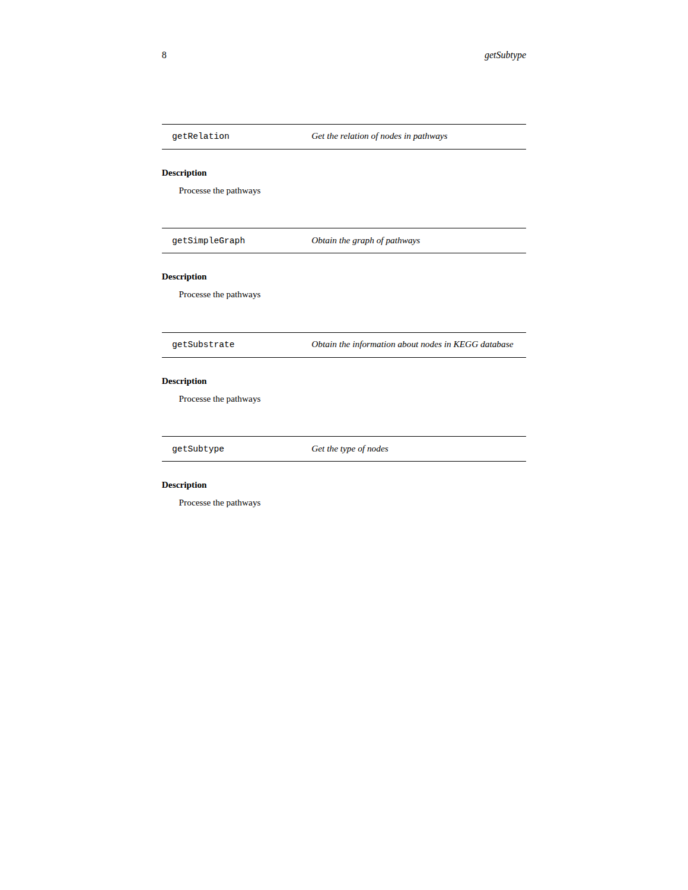8 getSubtype
getRelation Get the relation of nodes in pathways
Description
Processe the pathways
getSimpleGraph Obtain the graph of pathways
Description
Processe the pathways
getSubstrate Obtain the information about nodes in KEGG database
Description
Processe the pathways
getSubtype Get the type of nodes
Description
Processe the pathways